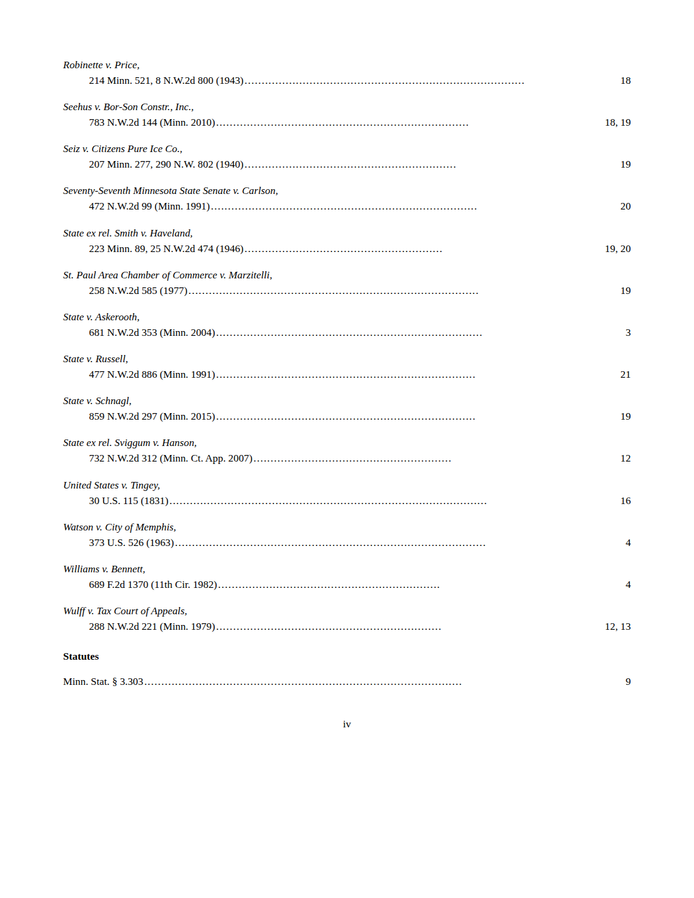Robinette v. Price,
214 Minn. 521, 8 N.W.2d 800 (1943) .................................................................................. 18
Seehus v. Bor-Son Constr., Inc.,
783 N.W.2d 144 (Minn. 2010) .......................................................................... 18, 19
Seiz v. Citizens Pure Ice Co.,
207 Minn. 277, 290 N.W. 802 (1940) .............................................................. 19
Seventy-Seventh Minnesota State Senate v. Carlson,
472 N.W.2d 99 (Minn. 1991) .............................................................................. 20
State ex rel. Smith v. Haveland,
223 Minn. 89, 25 N.W.2d 474 (1946) .......................................................... 19, 20
St. Paul Area Chamber of Commerce v. Marzitelli,
258 N.W.2d 585 (1977) ..................................................................................... 19
State v. Askerooth,
681 N.W.2d 353 (Minn. 2004) .............................................................................. 3
State v. Russell,
477 N.W.2d 886 (Minn. 1991) ............................................................................ 21
State v. Schnagl,
859 N.W.2d 297 (Minn. 2015) ............................................................................ 19
State ex rel. Sviggum v. Hanson,
732 N.W.2d 312 (Minn. Ct. App. 2007) .......................................................... 12
United States v. Tingey,
30 U.S. 115 (1831) ............................................................................................. 16
Watson v. City of Memphis,
373 U.S. 526 (1963) ........................................................................................... 4
Williams v. Bennett,
689 F.2d 1370 (11th Cir. 1982) ................................................................. 4
Wulff v. Tax Court of Appeals,
288 N.W.2d 221 (Minn. 1979) .................................................................. 12, 13
Statutes
Minn. Stat. § 3.303 ............................................................................................. 9
iv